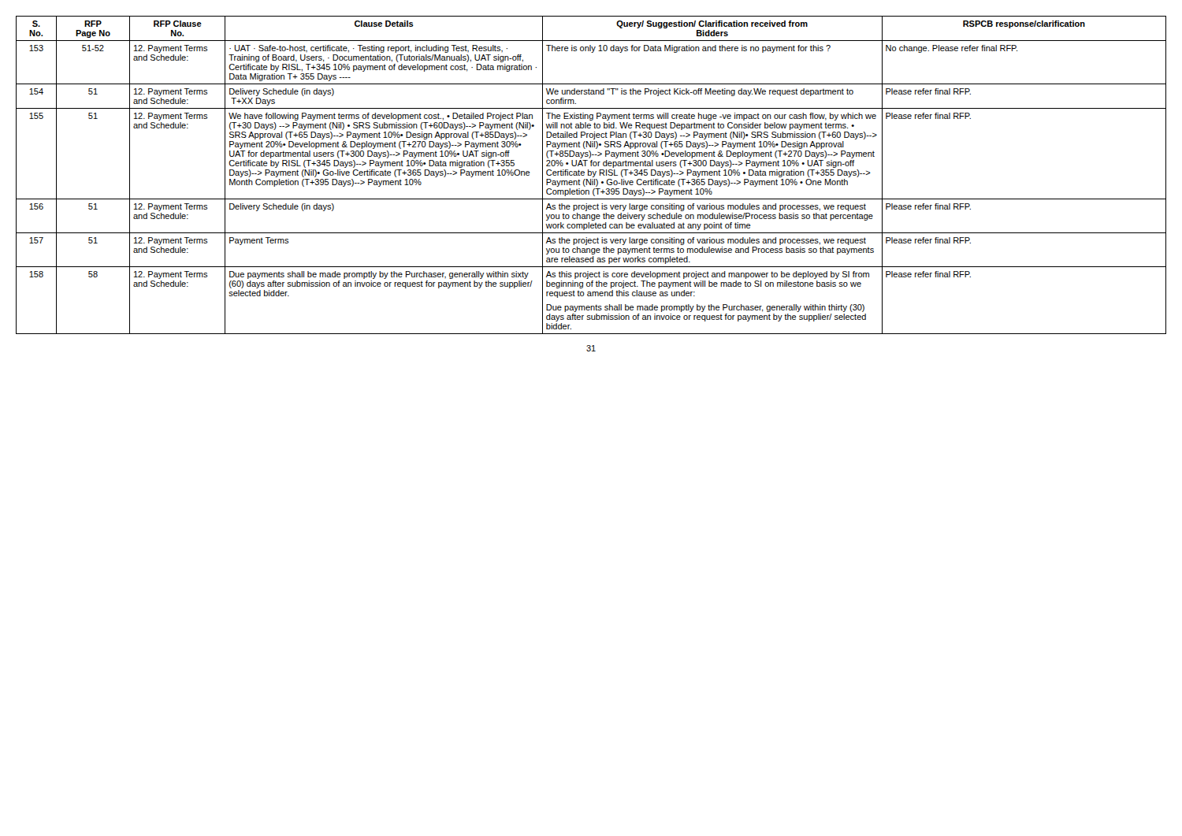| S. No. | RFP Page No | RFP Clause No. | Clause Details | Query/ Suggestion/ Clarification received from Bidders | RSPCB response/clarification |
| --- | --- | --- | --- | --- | --- |
| 153 | 51-52 | 12. Payment Terms and Schedule: | · UAT · Safe-to-host, certificate, · Testing report, including Test, Results, · Training of Board, Users, · Documentation, (Tutorials/Manuals), UAT sign-off, Certificate by RISL, T+345 10% payment of development cost, · Data migration · Data Migration T+ 355 Days ---- | There is only 10 days for Data Migration and there is no payment for this ? | No change. Please refer final RFP. |
| 154 | 51 | 12. Payment Terms and Schedule: | Delivery Schedule (in days) T+XX Days | We understand "T" is the Project Kick-off Meeting day.We request department to confirm. | Please refer final RFP. |
| 155 | 51 | 12. Payment Terms and Schedule: | We have following Payment terms of development cost., • Detailed Project Plan (T+30 Days) --> Payment (Nil) • SRS Submission (T+60Days)--> Payment (Nil)• SRS Approval (T+65 Days)--> Payment 10%• Design Approval (T+85Days)--> Payment 20%• Development & Deployment (T+270 Days)--> Payment 30%• UAT for departmental users (T+300 Days)--> Payment 10%• UAT sign-off Certificate by RISL (T+345 Days)--> Payment 10%• Data migration (T+355 Days)--> Payment (Nil)• Go-live Certificate (T+365 Days)--> Payment 10%One Month Completion (T+395 Days)--> Payment 10% | The Existing Payment terms will create huge -ve impact on our cash flow, by which we will not able to bid. We Request Department to Consider below payment terms. • Detailed Project Plan (T+30 Days) --> Payment (Nil)• SRS Submission (T+60 Days)--> Payment (Nil)• SRS Approval (T+65 Days)--> Payment 10%• Design Approval (T+85Days)--> Payment 30% •Development & Deployment (T+270 Days)--> Payment 20% • UAT for departmental users (T+300 Days)--> Payment 10% • UAT sign-off Certificate by RISL (T+345 Days)--> Payment 10% • Data migration (T+355 Days)--> Payment (Nil) • Go-live Certificate (T+365 Days)--> Payment 10% • One Month Completion (T+395 Days)--> Payment 10% | Please refer final RFP. |
| 156 | 51 | 12. Payment Terms and Schedule: | Delivery Schedule (in days) | As the project is very large consiting of various modules and processes, we request you to change the deivery schedule on modulewise/Process basis so that percentage work completed can be evaluated at any point of time | Please refer final RFP. |
| 157 | 51 | 12. Payment Terms and Schedule: | Payment Terms | As the project is very large consiting of various modules and processes, we request you to change the payment terms to modulewise and Process basis so that payments are released as per works completed. | Please refer final RFP. |
| 158 | 58 | 12. Payment Terms and Schedule: | Due payments shall be made promptly by the Purchaser, generally within sixty (60) days after submission of an invoice or request for payment by the supplier/ selected bidder. | As this project is core development project and manpower to be deployed by SI from beginning of the project. The payment will be made to SI on milestone basis so we request to amend this clause as under: Due payments shall be made promptly by the Purchaser, generally within thirty (30) days after submission of an invoice or request for payment by the supplier/ selected bidder. | Please refer final RFP. |
31